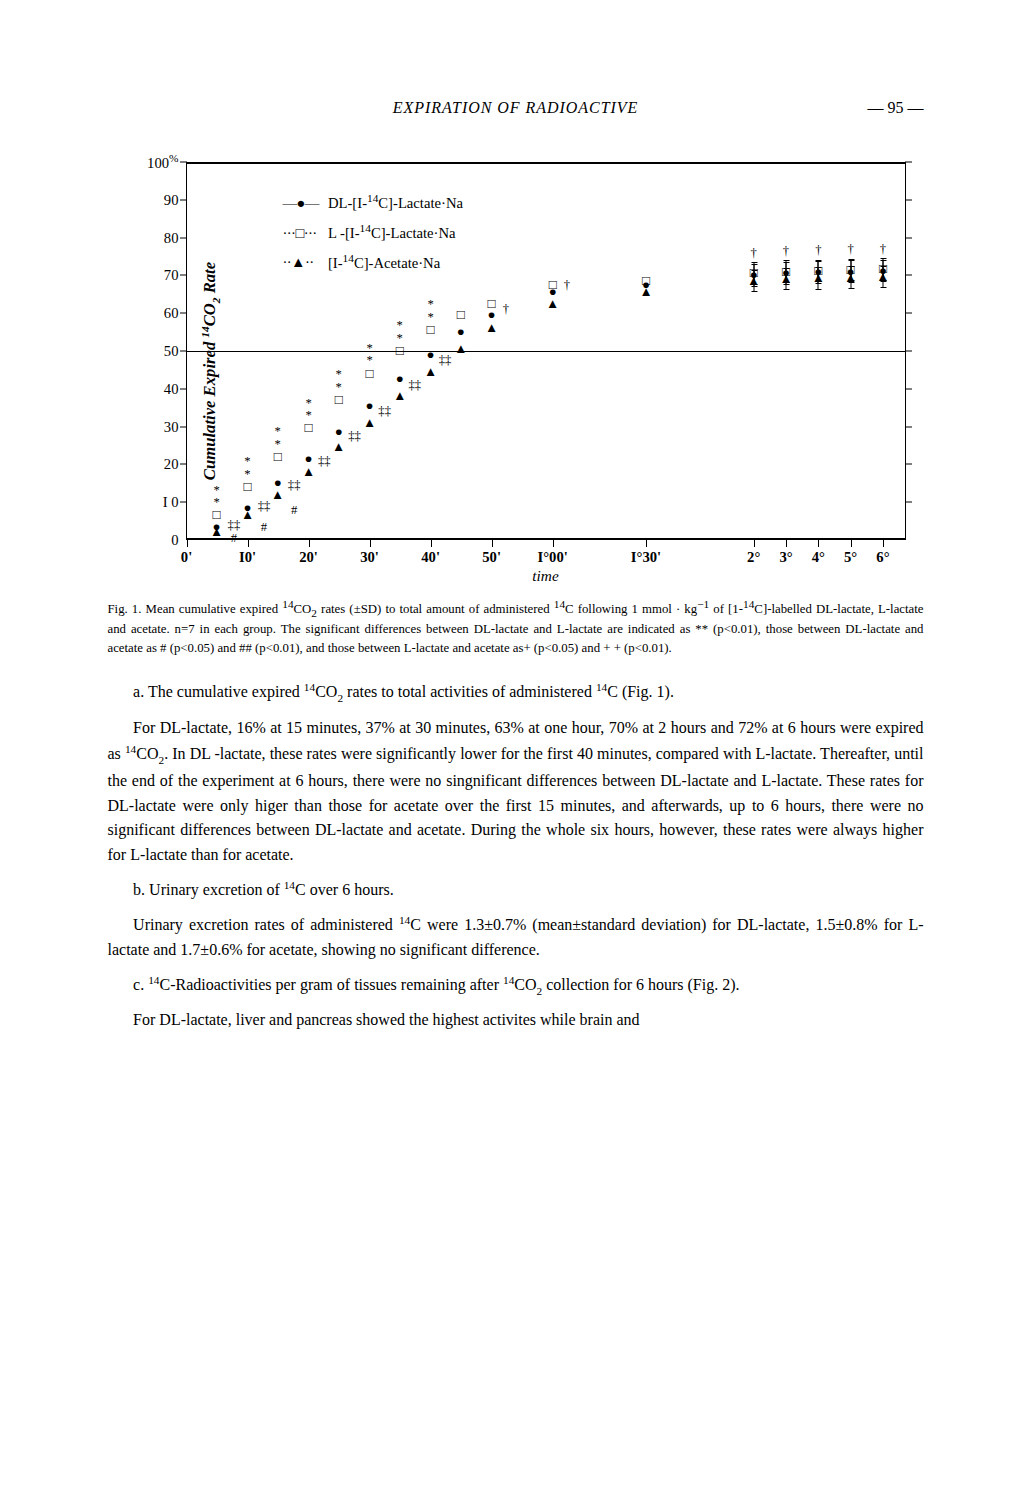EXPIRATION OF RADIOACTIVE — 95 —
Cumulative Expired 14CO2 Rate
100% 90 80 70 60 50 40 30 20 I 0 0
—●—DL-[I-14C]-Lactate·Na
···□···L -[I-14C]-Lactate·Na
··▲··[I-14C]-Acetate·Na
0' I0' 20' 30' 40' 50' I°00' I°30' 2° 3° 4° 5° 6° time *
* *
* *
* *
* *
* *
* *
* *
* # # # ‡‡ ‡‡ ‡‡ ‡‡ ‡‡ ‡‡ ‡‡ ‡‡ † † † † † † †
Fig. 1. Mean cumulative expired 14CO2 rates (±SD) to total amount of administered 14C following 1 mmol · kg−1 of [1-14C]-labelled DL-lactate, L-lactate and acetate. n=7 in each group. The significant differences between DL-lactate and L-lactate are indicated as ** (p<0.01), those between DL-lactate and acetate as # (p<0.05) and ## (p<0.01), and those between L-lactate and acetate as+ (p<0.05) and + + (p<0.01).
a. The cumulative expired 14CO2 rates to total activities of administered 14C (Fig. 1).
For DL-lactate, 16% at 15 minutes, 37% at 30 minutes, 63% at one hour, 70% at 2 hours and 72% at 6 hours were expired as 14CO2. In DL -lactate, these rates were significantly lower for the first 40 minutes, compared with L-lactate. Thereafter, until the end of the experiment at 6 hours, there were no singnificant differences between DL-lactate and L-lactate. These rates for DL-lactate were only higer than those for acetate over the first 15 minutes, and afterwards, up to 6 hours, there were no significant differences between DL-lactate and acetate. During the whole six hours, however, these rates were always higher for L-lactate than for acetate.
b. Urinary excretion of 14C over 6 hours.
Urinary excretion rates of administered 14C were 1.3±0.7% (mean±standard deviation) for DL-lactate, 1.5±0.8% for L-lactate and 1.7±0.6% for acetate, showing no significant difference.
c. 14C-Radioactivities per gram of tissues remaining after 14CO2 collection for 6 hours (Fig. 2).
For DL-lactate, liver and pancreas showed the highest activites while brain and